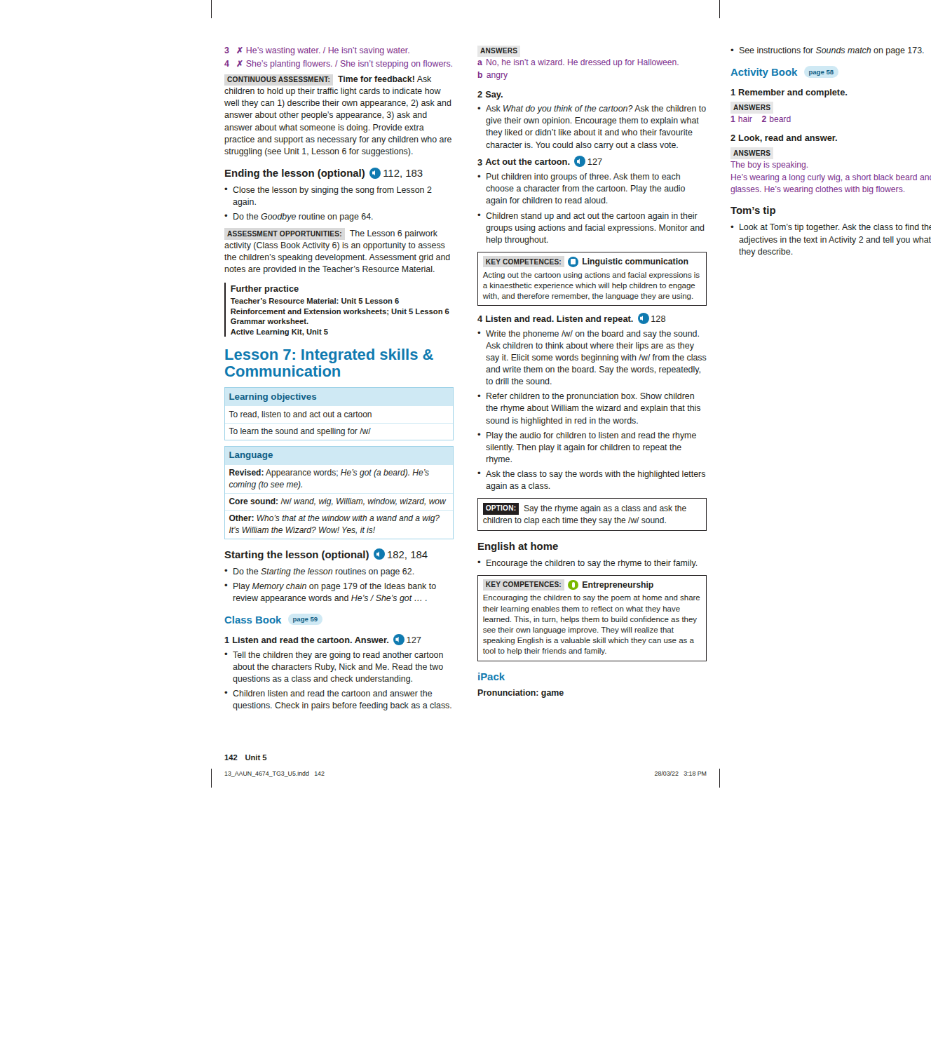3✗ He’s wasting water. / He isn’t saving water.
4✗ She’s planting flowers. / She isn’t stepping on flowers.
Continuous assessment: Time for feedback! Ask children to hold up their traffic light cards to indicate how well they can 1) describe their own appearance, 2) ask and answer about other people’s appearance, 3) ask and answer about what someone is doing. Provide extra practice and support as necessary for any children who are struggling (see Unit 1, Lesson 6 for suggestions).
Ending the lesson (optional) 112, 183
Close the lesson by singing the song from Lesson 2 again.
Do the Goodbye routine on page 64.
Assessment opportunities: The Lesson 6 pairwork activity (Class Book Activity 6) is an opportunity to assess the children’s speaking development. Assessment grid and notes are provided in the Teacher’s Resource Material.
Further practice
Teacher’s Resource Material: Unit 5 Lesson 6 Reinforcement and Extension worksheets; Unit 5 Lesson 6 Grammar worksheet.
Active Learning Kit, Unit 5
Lesson 7: Integrated skills & Communication
Learning objectives
To read, listen to and act out a cartoon
To learn the sound and spelling for /w/
Language
Revised: Appearance words; He’s got (a beard). He’s coming (to see me).
Core sound: /w/ wand, wig, William, window, wizard, wow
Other: Who’s that at the window with a wand and a wig? It’s William the Wizard? Wow! Yes, it is!
Starting the lesson (optional) 182, 184
Do the Starting the lesson routines on page 62.
Play Memory chain on page 179 of the Ideas bank to review appearance words and He’s / She’s got … .
Class Book page 59
1 Listen and read the cartoon. Answer. 127
Tell the children they are going to read another cartoon about the characters Ruby, Nick and Me. Read the two questions as a class and check understanding.
Children listen and read the cartoon and answer the questions. Check in pairs before feeding back as a class.
Answers
a No, he isn’t a wizard. He dressed up for Halloween.
bangry
2 Say.
Ask What do you think of the cartoon? Ask the children to give their own opinion. Encourage them to explain what they liked or didn’t like about it and who their favourite character is. You could also carry out a class vote.
3 Act out the cartoon. 127
Put children into groups of three. Ask them to each choose a character from the cartoon. Play the audio again for children to read aloud.
Children stand up and act out the cartoon again in their groups using actions and facial expressions. Monitor and help throughout.
Key competences: Linguistic communication
Acting out the cartoon using actions and facial expressions is a kinaesthetic experience which will help children to engage with, and therefore remember, the language they are using.
4 Listen and read. Listen and repeat. 128
Write the phoneme /w/ on the board and say the sound. Ask children to think about where their lips are as they say it. Elicit some words beginning with /w/ from the class and write them on the board. Say the words, repeatedly, to drill the sound.
Refer children to the pronunciation box. Show children the rhyme about William the wizard and explain that this sound is highlighted in red in the words.
Play the audio for children to listen and read the rhyme silently. Then play it again for children to repeat the rhyme.
Ask the class to say the words with the highlighted letters again as a class.
Option: Say the rhyme again as a class and ask the children to clap each time they say the /w/ sound.
English at home
Encourage the children to say the rhyme to their family.
Key competences: Entrepreneurship
Encouraging the children to say the poem at home and share their learning enables them to reflect on what they have learned. This, in turn, helps them to build confidence as they see their own language improve. They will realize that speaking English is a valuable skill which they can use as a tool to help their friends and family.
iPack
Pronunciation: game
See instructions for Sounds match on page 173.
Activity Book page 58
1 Remember and complete.
Answers
1hair 2beard
2 Look, read and answer.
Answers
The boy is speaking.
He’s wearing a long curly wig, a short black beard and glasses. He’s wearing clothes with big flowers.
Tom’s tip
Look at Tom’s tip together. Ask the class to find the adjectives in the text in Activity 2 and tell you what words they describe.
142 Unit 5
13_AAUN_4674_TG3_U5.indd 142 28/03/22 3:18 PM